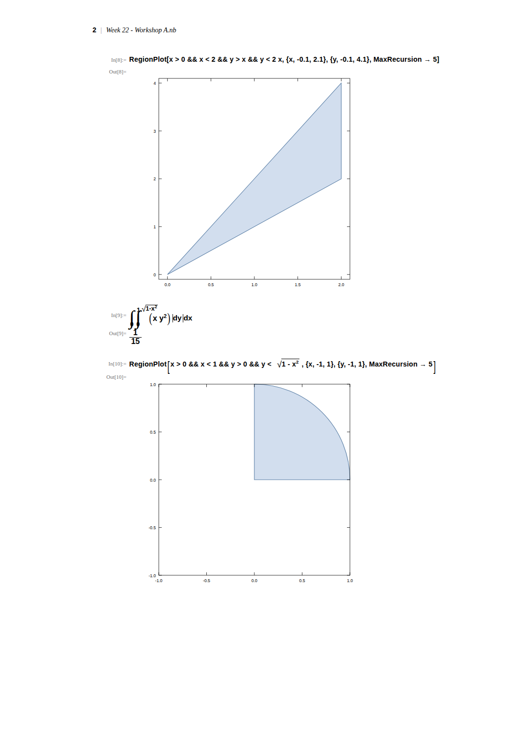2 | Week 22 - Workshop A.nb
In[8]:=
RegionPlot[x > 0 && x < 2 && y > x && y < 2 x, {x, -0.1, 2.1}, {y, -0.1, 4.1}, MaxRecursion → 5]
Out[8]=
0.0 0.5 1.0 1.5 2.0 0 1 2 3 4
In[9]:=
∫10 ∫√1-x20 (x y2) dy dx
Out[9]=
115
In[10]:=
RegionPlot[x > 0 && x < 1 && y > 0 && y < √1 - x2 , {x, -1, 1}, {y, -1, 1}, MaxRecursion → 5]
Out[10]=
-1.0 -0.5 0.0 0.5 1.0 -1.0 -0.5 0.0 0.5 1.0